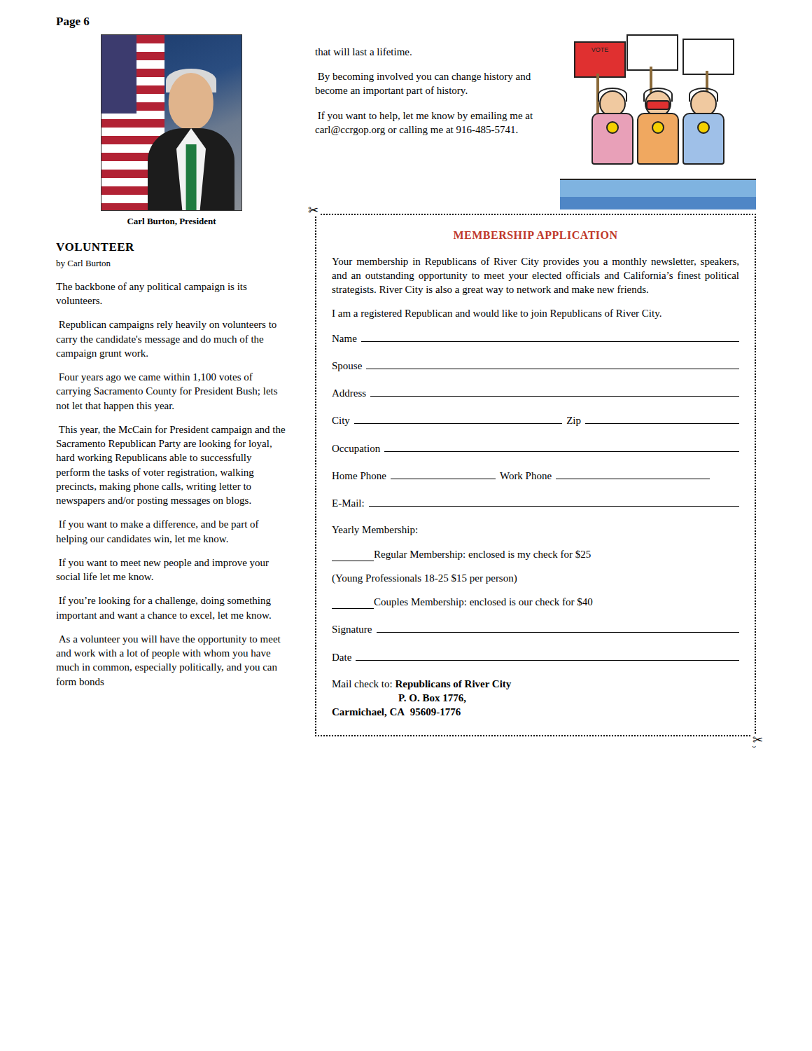Page 6
Carl Burton, President
VOLUNTEER
by Carl Burton
The backbone of any political campaign is its volunteers.
Republican campaigns rely heavily on volunteers to carry the candidate's message and do much of the campaign grunt work.
Four years ago we came within 1,100 votes of carrying Sacramento County for President Bush; lets not let that happen this year.
This year, the McCain for President campaign and the Sacramento Republican Party are looking for loyal, hard working Republicans able to successfully perform the tasks of voter registration, walking precincts, making phone calls, writing letter to newspapers and/or posting messages on blogs.
If you want to make a difference, and be part of helping our candidates win, let me know.
If you want to meet new people and improve your social life let me know.
If you’re looking for a challenge, doing something important and want a chance to excel, let me know.
As a volunteer you will have the opportunity to meet and work with a lot of people with whom you have much in common, especially politically, and you can form bonds
that will last a lifetime.
By becoming involved you can change history and become an important part of history.
If you want to help, let me know by emailing me at carl@ccrgop.org or calling me at 916-485-5741.
VOTE
✂ ✂
MEMBERSHIP APPLICATION
Your membership in Republicans of River City provides you a monthly newsletter, speakers, and an outstanding opportunity to meet your elected officials and California’s finest political strategists. River City is also a great way to network and make new friends.
I am a registered Republican and would like to join Republicans of River City.
Name
Spouse
Address
City Zip
Occupation
Home Phone Work Phone
E-Mail:
Yearly Membership:
Regular Membership: enclosed is my check for $25
(Young Professionals 18-25 $15 per person)
Couples Membership: enclosed is our check for $40
Signature
Date
Mail check to: Republicans of River City
P. O. Box 1776,
Carmichael, CA 95609-1776
6